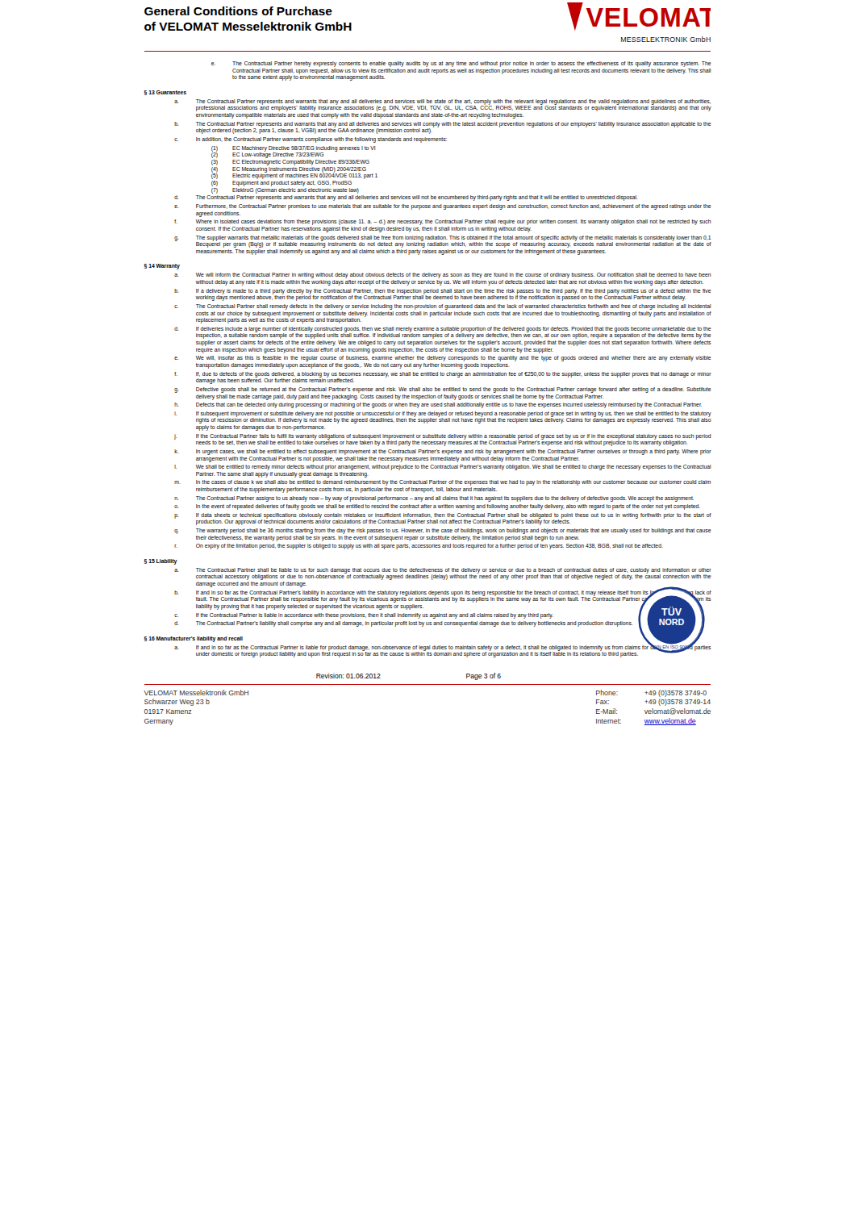General Conditions of Purchase
of VELOMAT Messelektronik GmbH
MESSELEKTRONIK GmbH
e.
The Contractual Partner hereby expressly consents to enable quality audits by us at any time and without prior notice in order to assess the effectiveness of its quality assurance system. The Contractual Partner shall, upon request, allow us to view its certification and audit reports as well as inspection procedures including all test records and documents relevant to the delivery. This shall to the same extent apply to environmental management audits.
§ 13 Guarantees
a. The Contractual Partner represents and warrants that any and all deliveries and services will be state of the art, comply with the relevant legal regulations and the valid regulations and guidelines of authorities, professional associations and employers' liability insurance associations (e.g. DIN, VDE, VDI, TÜV, GL, UL, CSA, CCC, ROHS, WEEE and Gost standards or equivalent international standards) and that only environmentally compatible materials are used that comply with the valid disposal standards and state-of-the-art recycling technologies.
b. The Contractual Partner represents and warrants that any and all deliveries and services will comply with the latest accident prevention regulations of our employers' liability insurance association applicable to the object ordered (section 2, para 1, clause 1, VGBI) and the GAA ordinance (immission control act).
c. In addition, the Contractual Partner warrants compliance with the following standards and requirements:
(1) EC Machinery Directive 98/37/EG including annexes I to VI
(2) EC Low-voltage Directive 73/23/EWG
(3) EC Electromagnetic Compatibility Directive 89/336/EWG
(4) EC Measuring Instruments Directive (MID) 2004/22/EG
(5) Electric equipment of machines EN 60204/VDE 0113, part 1
(6) Equipment and product safety act, GSG, ProdSG
(7) ElektroG (German electric and electronic waste law)
d. The Contractual Partner represents and warrants that any and all deliveries and services will not be encumbered by third-party rights and that it will be entitled to unrestricted disposal.
e. Furthermore, the Contractual Partner promises to use materials that are suitable for the purpose and guarantees expert design and construction, correct function and, achievement of the agreed ratings under the agreed conditions.
f. Where in isolated cases deviations from these provisions (clause 11. a. – d.) are necessary, the Contractual Partner shall require our prior written consent. Its warranty obligation shall not be restricted by such consent. If the Contractual Partner has reservations against the kind of design desired by us, then it shall inform us in writing without delay.
g. The supplier warrants that metallic materials of the goods delivered shall be free from ionizing radiation. This is obtained if the total amount of specific activity of the metallic materials is considerably lower than 0,1 Becquerel per gram (Bq/g) or if suitable measuring instruments do not detect any ionizing radiation which, within the scope of measuring accuracy, exceeds natural environmental radiation at the date of measurements. The supplier shall indemnify us against any and all claims which a third party raises against us or our customers for the infringement of these guarantees.
§ 14 Warranty
a. We will inform the Contractual Partner in writing without delay about obvious defects of the delivery as soon as they are found in the course of ordinary business. Our notification shall be deemed to have been without delay at any rate if it is made within five working days after receipt of the delivery or service by us. We will inform you of defects detected later that are not obvious within five working days after detection.
b. If a delivery is made to a third party directly by the Contractual Partner, then the inspection period shall start on the time the risk passes to the third party. If the third party notifies us of a defect within the five working days mentioned above, then the period for notification of the Contractual Partner shall be deemed to have been adhered to if the notification is passed on to the Contractual Partner without delay.
c. The Contractual Partner shall remedy defects in the delivery or service including the non-provision of guaranteed data and the lack of warranted characteristics forthwith and free of charge including all incidental costs at our choice by subsequent improvement or substitute delivery. Incidental costs shall in particular include such costs that are incurred due to troubleshooting, dismantling of faulty parts and installation of replacement parts as well as the costs of experts and transportation.
d. If deliveries include a large number of identically constructed goods, then we shall merely examine a suitable proportion of the delivered goods for defects. Provided that the goods become unmarketable due to the inspection, a suitable random sample of the supplied units shall suffice. If individual random samples of a delivery are defective, then we can, at our own option, require a separation of the defective items by the supplier or assert claims for defects of the entire delivery. We are obliged to carry out separation ourselves for the supplier's account, provided that the supplier does not start separation forthwith. Where defects require an inspection which goes beyond the usual effort of an incoming goods inspection, the costs of the inspection shall be borne by the supplier.
e. We will, insofar as this is feasible in the regular course of business, examine whether the delivery corresponds to the quantity and the type of goods ordered and whether there are any externally visible transportation damages immediately upon acceptance of the goods,. We do not carry out any further incoming goods inspections.
f. If, due to defects of the goods delivered, a blocking by us becomes necessary, we shall be entitled to charge an administration fee of €250,00 to the supplier, unless the supplier proves that no damage or minor damage has been suffered. Our further claims remain unaffected.
g. Defective goods shall be returned at the Contractual Partner's expense and risk. We shall also be entitled to send the goods to the Contractual Partner carriage forward after setting of a deadline. Substitute delivery shall be made carriage paid, duty paid and free packaging. Costs caused by the inspection of faulty goods or services shall be borne by the Contractual Partner.
h. Defects that can be detected only during processing or machining of the goods or when they are used shall additionally entitle us to have the expenses incurred uselessly reimbursed by the Contractual Partner.
i. If subsequent improvement or substitute delivery are not possible or unsuccessful or if they are delayed or refused beyond a reasonable period of grace set in writing by us, then we shall be entitled to the statutory rights of rescission or diminution. If delivery is not made by the agreed deadlines, then the supplier shall not have right that the recipient takes delivery. Claims for damages are expressly reserved. This shall also apply to claims for damages due to non-performance.
j. If the Contractual Partner fails to fulfil its warranty obligations of subsequent improvement or substitute delivery within a reasonable period of grace set by us or if in the exceptional statutory cases no such period needs to be set, then we shall be entitled to take ourselves or have taken by a third party the necessary measures at the Contractual Partner's expense and risk without prejudice to its warranty obligation.
k. In urgent cases, we shall be entitled to effect subsequent improvement at the Contractual Partner's expense and risk by arrangement with the Contractual Partner ourselves or through a third party. Where prior arrangement with the Contractual Partner is not possible, we shall take the necessary measures immediately and without delay inform the Contractual Partner.
l. We shall be entitled to remedy minor defects without prior arrangement, without prejudice to the Contractual Partner's warranty obligation. We shall be entitled to charge the necessary expenses to the Contractual Partner. The same shall apply if unusually great damage is threatening.
m. In the cases of clause k we shall also be entitled to demand reimbursement by the Contractual Partner of the expenses that we had to pay in the relationship with our customer because our customer could claim reimbursement of the supplementary performance costs from us, in particular the cost of transport, toll, labour and materials.
n. The Contractual Partner assigns to us already now – by way of provisional performance – any and all claims that it has against its suppliers due to the delivery of defective goods. We accept the assignment.
o. In the event of repeated deliveries of faulty goods we shall be entitled to rescind the contract after a written warning and following another faulty delivery, also with regard to parts of the order not yet completed.
p. If data sheets or technical specifications obviously contain mistakes or insufficient information, then the Contractual Partner shall be obligated to point these out to us in writing forthwith prior to the start of production. Our approval of technical documents and/or calculations of the Contractual Partner shall not affect the Contractual Partner's liability for defects.
q. The warranty period shall be 36 months starting from the day the risk passes to us. However, in the case of buildings, work on buildings and objects or materials that are usually used for buildings and that cause their defectiveness, the warranty period shall be six years. In the event of subsequent repair or substitute delivery, the limitation period shall begin to run anew.
r. On expiry of the limitation period, the supplier is obliged to supply us with all spare parts, accessories and tools required for a further period of ten years. Section 438, BGB, shall not be affected.
§ 15 Liability
a. The Contractual Partner shall be liable to us for such damage that occurs due to the defectiveness of the delivery or service or due to a breach of contractual duties of care, custody and information or other contractual accessory obligations or due to non-observance of contractually agreed deadlines (delay) without the need of any other proof than that of objective neglect of duty, the causal connection with the damage occurred and the amount of damage.
b. If and in so far as the Contractual Partner's liability in accordance with the statutory regulations depends upon its being responsible for the breach of contract, it may release itself from its liability by proving lack of fault. The Contractual Partner shall be responsible for any fault by its vicarious agents or assistants and by its suppliers in the same way as for its own fault. The Contractual Partner cannot release itself from its liability by proving that it has properly selected or supervised the vicarious agents or suppliers.
c. If the Contractual Partner is liable in accordance with these provisions, then it shall indemnify us against any and all claims raised by any third party.
d. The Contractual Partner's liability shall comprise any and all damage, in particular profit lost by us and consequential damage due to delivery bottlenecks and production disruptions.
§ 16 Manufacturer's liability and recall
a. If and in so far as the Contractual Partner is liable for product damage, non-observance of legal duties to maintain safety or a defect, it shall be obligated to indemnify us from claims for damages by third parties under domestic or foreign product liability and upon first request in so far as the cause is within its domain and sphere of organization and it is itself liable in its relations to third parties.
Revision: 01.06.2012
Page 3 of 6
VELOMAT Messelektronik GmbH Schwarzer Weg 23 b 01917 Kamenz Germany
| Phone: | +49 (0)3578 3749-0 |
| Fax: | +49 (0)3578 3749-14 |
| E-Mail: | velomat@velomat.de |
| Internet: | www.velomat.de |